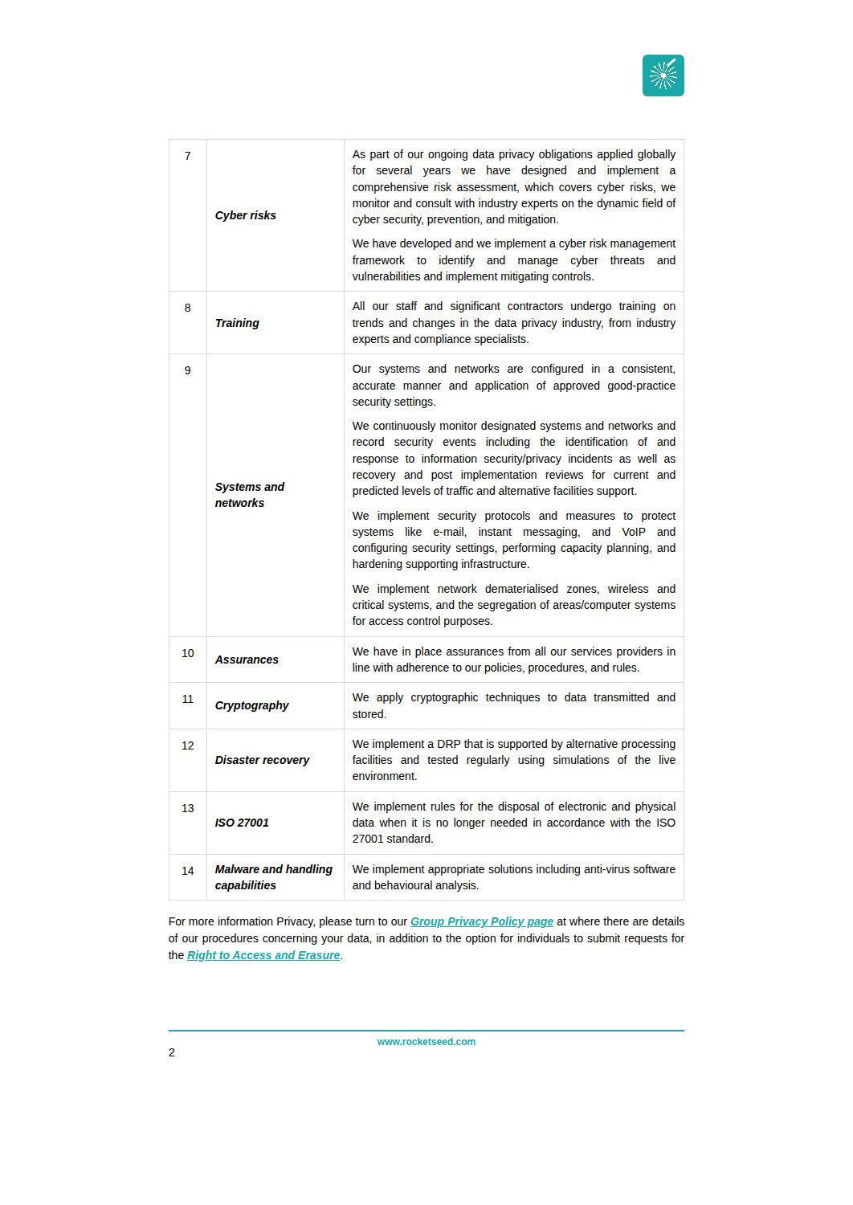| 7 | Cyber risks | As part of our ongoing data privacy obligations applied globally for several years we have designed and implement a comprehensive risk assessment, which covers cyber risks, we monitor and consult with industry experts on the dynamic field of cyber security, prevention, and mitigation. We have developed and we implement a cyber risk management framework to identify and manage cyber threats and vulnerabilities and implement mitigating controls. |
| 8 | Training | All our staff and significant contractors undergo training on trends and changes in the data privacy industry, from industry experts and compliance specialists. |
| 9 | Systems and networks | Our systems and networks are configured in a consistent, accurate manner and application of approved good-practice security settings. We continuously monitor designated systems and networks and record security events including the identification of and response to information security/privacy incidents as well as recovery and post implementation reviews for current and predicted levels of traffic and alternative facilities support. We implement security protocols and measures to protect systems like e-mail, instant messaging, and VoIP and configuring security settings, performing capacity planning, and hardening supporting infrastructure. We implement network dematerialised zones, wireless and critical systems, and the segregation of areas/computer systems for access control purposes. |
| 10 | Assurances | We have in place assurances from all our services providers in line with adherence to our policies, procedures, and rules. |
| 11 | Cryptography | We apply cryptographic techniques to data transmitted and stored. |
| 12 | Disaster recovery | We implement a DRP that is supported by alternative processing facilities and tested regularly using simulations of the live environment. |
| 13 | ISO 27001 | We implement rules for the disposal of electronic and physical data when it is no longer needed in accordance with the ISO 27001 standard. |
| 14 | Malware and handling capabilities | We implement appropriate solutions including anti-virus software and behavioural analysis. |
For more information Privacy, please turn to our Group Privacy Policy page at where there are details of our procedures concerning your data, in addition to the option for individuals to submit requests for the Right to Access and Erasure.
www.rocketseed.com 2